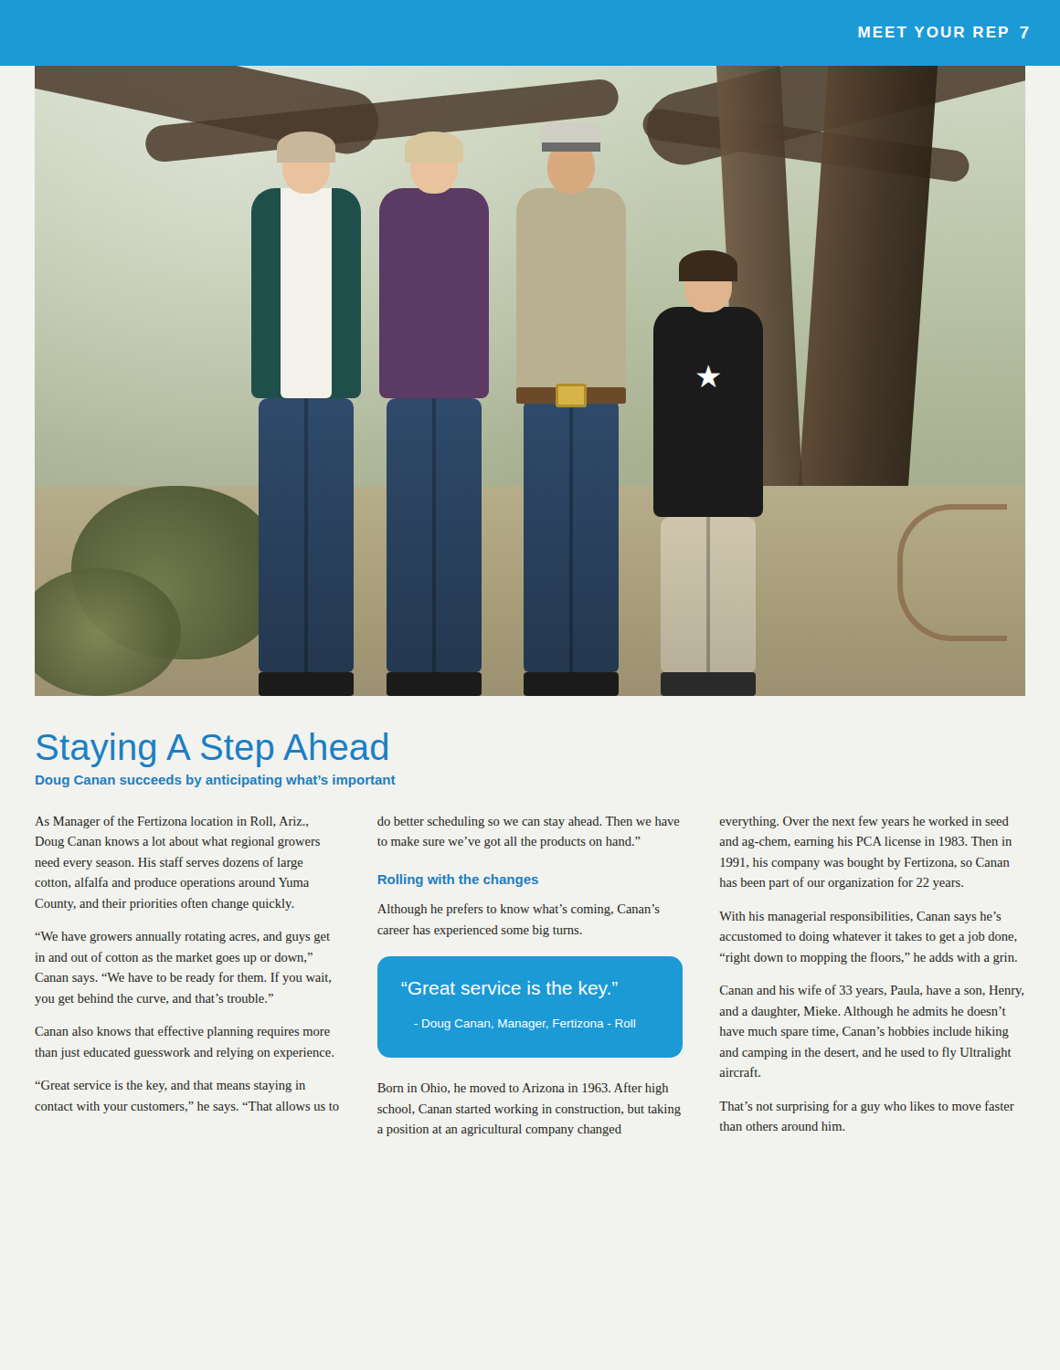MEET YOUR REP 7
★
Staying A Step Ahead
Doug Canan succeeds by anticipating what’s important
As Manager of the Fertizona location in Roll, Ariz., Doug Canan knows a lot about what regional growers need every season. His staff serves dozens of large cotton, alfalfa and produce operations around Yuma County, and their priorities often change quickly.
“We have growers annually rotating acres, and guys get in and out of cotton as the market goes up or down,” Canan says. “We have to be ready for them. If you wait, you get behind the curve, and that’s trouble.”
Canan also knows that effective planning requires more than just educated guesswork and relying on experience.
“Great service is the key, and that means staying in contact with your customers,” he says. “That allows us to do better scheduling so we can stay ahead. Then we have to make sure we’ve got all the products on hand.”
Rolling with the changes
Although he prefers to know what’s coming, Canan’s career has experienced some big turns.
“Great service is the key.”
- Doug Canan, Manager, Fertizona - Roll
Born in Ohio, he moved to Arizona in 1963. After high school, Canan started working in construction, but taking a position at an agricultural company changed everything. Over the next few years he worked in seed and ag-chem, earning his PCA license in 1983. Then in 1991, his company was bought by Fertizona, so Canan has been part of our organization for 22 years.
With his managerial responsibilities, Canan says he’s accustomed to doing whatever it takes to get a job done, “right down to mopping the floors,” he adds with a grin.
Canan and his wife of 33 years, Paula, have a son, Henry, and a daughter, Mieke. Although he admits he doesn’t have much spare time, Canan’s hobbies include hiking and camping in the desert, and he used to fly Ultralight aircraft.
That’s not surprising for a guy who likes to move faster than others around him.